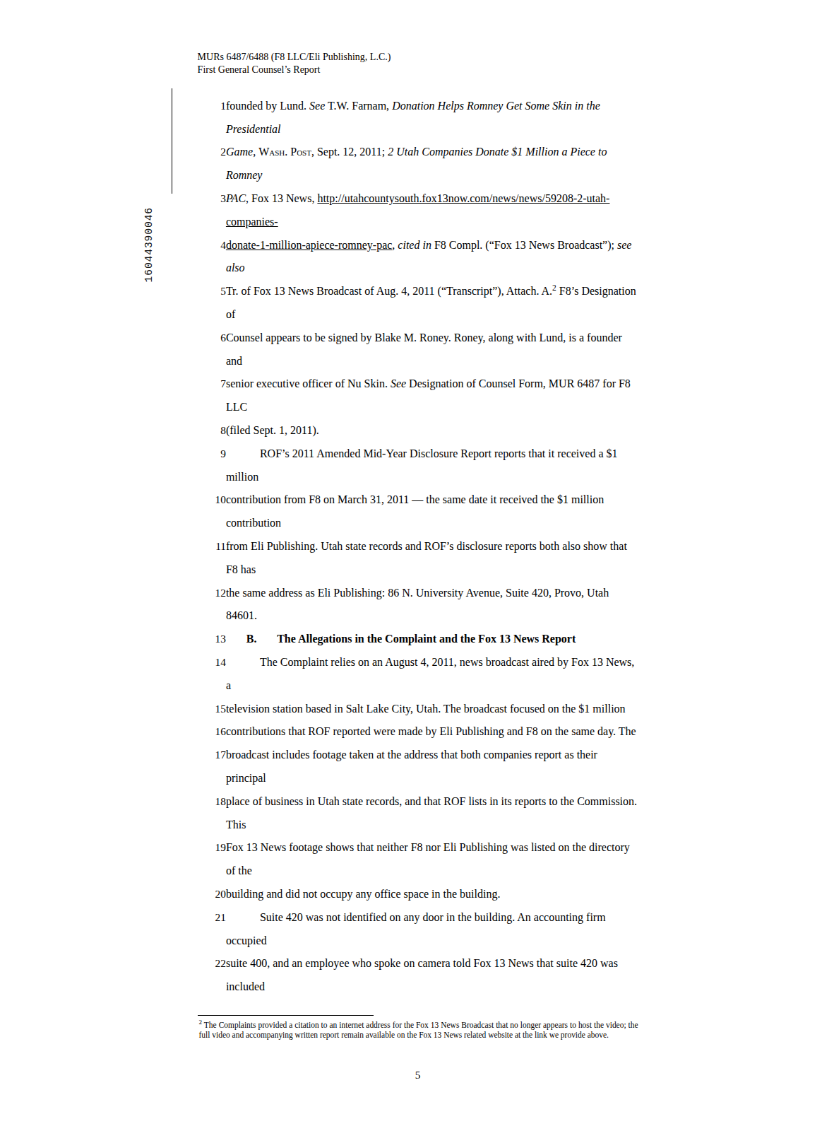MURs 6487/6488 (F8 LLC/Eli Publishing, L.C.) First General Counsel’s Report
16044390046
| 1 | founded by Lund. See T.W. Farnam, Donation Helps Romney Get Some Skin in the Presidential |
| 2 | Game , Wash. Post , Sept. 12, 2011; 2 Utah Companies Donate $1 Million a Piece to Romney |
| 3 | PAC , Fox 13 News, http://utahcountysouth.fox13now.com/news/news/59208-2-utah-companies- |
| 4 | donate-1-million-apiece-romney-pac , cited in F8 Compl. (“Fox 13 News Broadcast”); see also |
| 5 | Tr. of Fox 13 News Broadcast of Aug. 4, 2011 (“Transcript”), Attach. A. 2 F8’s Designation of |
| 6 | Counsel appears to be signed by Blake M. Roney. Roney, along with Lund, is a founder and |
| 7 | senior executive officer of Nu Skin. See Designation of Counsel Form, MUR 6487 for F8 LLC |
| 8 | (filed Sept. 1, 2011). |
| 9 | ROF’s 2011 Amended Mid-Year Disclosure Report reports that it received a $1 million |
| 10 | contribution from F8 on March 31, 2011 — the same date it received the $1 million contribution |
| 11 | from Eli Publishing. Utah state records and ROF’s disclosure reports both also show that F8 has |
| 12 | the same address as Eli Publishing: 86 N. University Avenue, Suite 420, Provo, Utah 84601. |
| 13 | B. The Allegations in the Complaint and the Fox 13 News Report |
| 14 | The Complaint relies on an August 4, 2011, news broadcast aired by Fox 13 News, a |
| 15 | television station based in Salt Lake City, Utah. The broadcast focused on the $1 million |
| 16 | contributions that ROF reported were made by Eli Publishing and F8 on the same day. The |
| 17 | broadcast includes footage taken at the address that both companies report as their principal |
| 18 | place of business in Utah state records, and that ROF lists in its reports to the Commission. This |
| 19 | Fox 13 News footage shows that neither F8 nor Eli Publishing was listed on the directory of the |
| 20 | building and did not occupy any office space in the building. |
| 21 | Suite 420 was not identified on any door in the building. An accounting firm occupied |
| 22 | suite 400, and an employee who spoke on camera told Fox 13 News that suite 420 was included |
2 The Complaints provided a citation to an internet address for the Fox 13 News Broadcast that no longer appears to host the video; the full video and accompanying written report remain available on the Fox 13 News related website at the link we provide above.
5